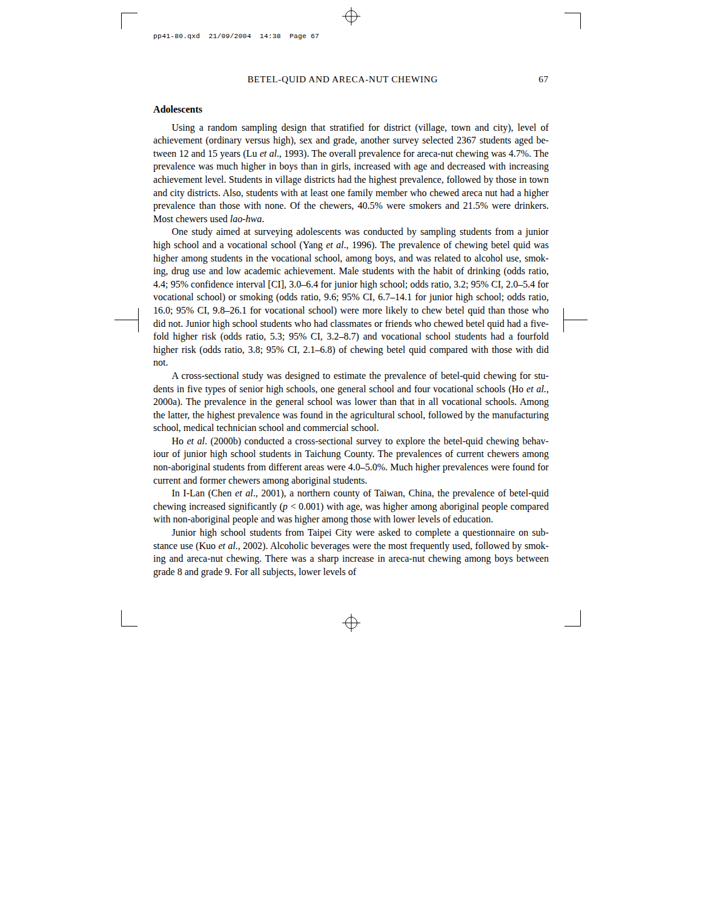pp41-80.qxd 21/09/2004 14:38 Page 67
BETEL-QUID AND ARECA-NUT CHEWING 67
Adolescents
Using a random sampling design that stratified for district (village, town and city), level of achievement (ordinary versus high), sex and grade, another survey selected 2367 students aged between 12 and 15 years (Lu et al., 1993). The overall prevalence for areca-nut chewing was 4.7%. The prevalence was much higher in boys than in girls, increased with age and decreased with increasing achievement level. Students in village districts had the highest prevalence, followed by those in town and city districts. Also, students with at least one family member who chewed areca nut had a higher prevalence than those with none. Of the chewers, 40.5% were smokers and 21.5% were drinkers. Most chewers used lao-hwa.
One study aimed at surveying adolescents was conducted by sampling students from a junior high school and a vocational school (Yang et al., 1996). The prevalence of chewing betel quid was higher among students in the vocational school, among boys, and was related to alcohol use, smoking, drug use and low academic achievement. Male students with the habit of drinking (odds ratio, 4.4; 95% confidence interval [CI], 3.0–6.4 for junior high school; odds ratio, 3.2; 95% CI, 2.0–5.4 for vocational school) or smoking (odds ratio, 9.6; 95% CI, 6.7–14.1 for junior high school; odds ratio, 16.0; 95% CI, 9.8–26.1 for vocational school) were more likely to chew betel quid than those who did not. Junior high school students who had classmates or friends who chewed betel quid had a fivefold higher risk (odds ratio, 5.3; 95% CI, 3.2–8.7) and vocational school students had a fourfold higher risk (odds ratio, 3.8; 95% CI, 2.1–6.8) of chewing betel quid compared with those with did not.
A cross-sectional study was designed to estimate the prevalence of betel-quid chewing for students in five types of senior high schools, one general school and four vocational schools (Ho et al., 2000a). The prevalence in the general school was lower than that in all vocational schools. Among the latter, the highest prevalence was found in the agricultural school, followed by the manufacturing school, medical technician school and commercial school.
Ho et al. (2000b) conducted a cross-sectional survey to explore the betel-quid chewing behaviour of junior high school students in Taichung County. The prevalences of current chewers among non-aboriginal students from different areas were 4.0–5.0%. Much higher prevalences were found for current and former chewers among aboriginal students.
In I-Lan (Chen et al., 2001), a northern county of Taiwan, China, the prevalence of betel-quid chewing increased significantly (p < 0.001) with age, was higher among aboriginal people compared with non-aboriginal people and was higher among those with lower levels of education.
Junior high school students from Taipei City were asked to complete a questionnaire on substance use (Kuo et al., 2002). Alcoholic beverages were the most frequently used, followed by smoking and areca-nut chewing. There was a sharp increase in areca-nut chewing among boys between grade 8 and grade 9. For all subjects, lower levels of